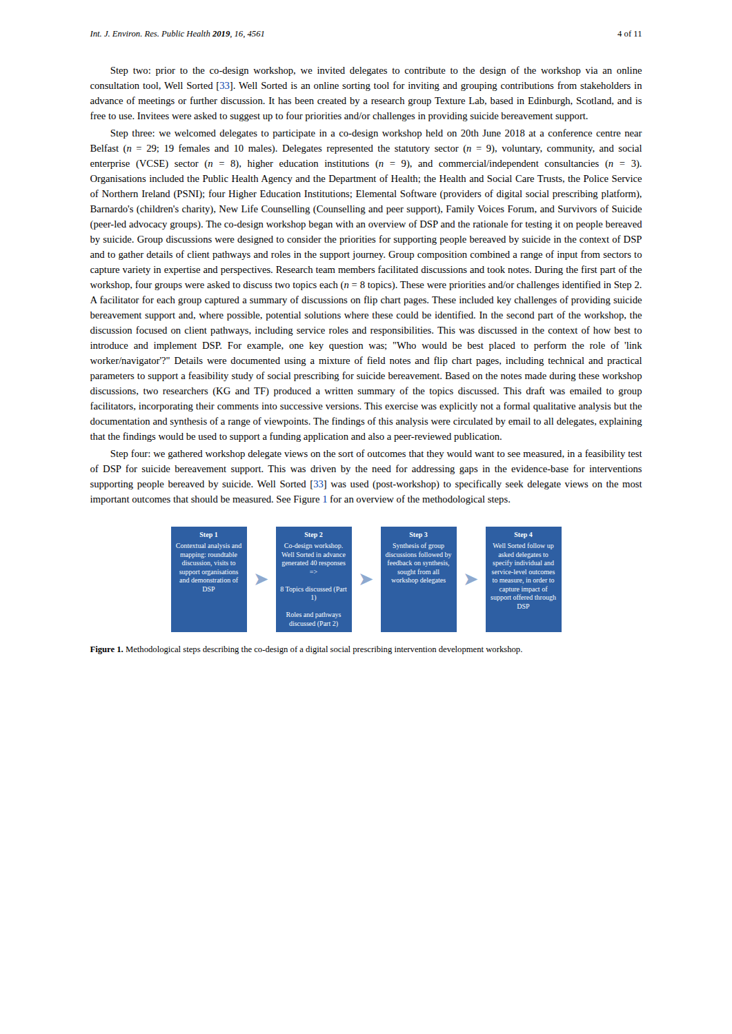Int. J. Environ. Res. Public Health 2019, 16, 4561 4 of 11
Step two: prior to the co-design workshop, we invited delegates to contribute to the design of the workshop via an online consultation tool, Well Sorted [33]. Well Sorted is an online sorting tool for inviting and grouping contributions from stakeholders in advance of meetings or further discussion. It has been created by a research group Texture Lab, based in Edinburgh, Scotland, and is free to use. Invitees were asked to suggest up to four priorities and/or challenges in providing suicide bereavement support.
Step three: we welcomed delegates to participate in a co-design workshop held on 20th June 2018 at a conference centre near Belfast (n = 29; 19 females and 10 males). Delegates represented the statutory sector (n = 9), voluntary, community, and social enterprise (VCSE) sector (n = 8), higher education institutions (n = 9), and commercial/independent consultancies (n = 3). Organisations included the Public Health Agency and the Department of Health; the Health and Social Care Trusts, the Police Service of Northern Ireland (PSNI); four Higher Education Institutions; Elemental Software (providers of digital social prescribing platform), Barnardo's (children's charity), New Life Counselling (Counselling and peer support), Family Voices Forum, and Survivors of Suicide (peer-led advocacy groups). The co-design workshop began with an overview of DSP and the rationale for testing it on people bereaved by suicide. Group discussions were designed to consider the priorities for supporting people bereaved by suicide in the context of DSP and to gather details of client pathways and roles in the support journey. Group composition combined a range of input from sectors to capture variety in expertise and perspectives. Research team members facilitated discussions and took notes. During the first part of the workshop, four groups were asked to discuss two topics each (n = 8 topics). These were priorities and/or challenges identified in Step 2. A facilitator for each group captured a summary of discussions on flip chart pages. These included key challenges of providing suicide bereavement support and, where possible, potential solutions where these could be identified. In the second part of the workshop, the discussion focused on client pathways, including service roles and responsibilities. This was discussed in the context of how best to introduce and implement DSP. For example, one key question was; "Who would be best placed to perform the role of 'link worker/navigator'?" Details were documented using a mixture of field notes and flip chart pages, including technical and practical parameters to support a feasibility study of social prescribing for suicide bereavement. Based on the notes made during these workshop discussions, two researchers (KG and TF) produced a written summary of the topics discussed. This draft was emailed to group facilitators, incorporating their comments into successive versions. This exercise was explicitly not a formal qualitative analysis but the documentation and synthesis of a range of viewpoints. The findings of this analysis were circulated by email to all delegates, explaining that the findings would be used to support a funding application and also a peer-reviewed publication.
Step four: we gathered workshop delegate views on the sort of outcomes that they would want to see measured, in a feasibility test of DSP for suicide bereavement support. This was driven by the need for addressing gaps in the evidence-base for interventions supporting people bereaved by suicide. Well Sorted [33] was used (post-workshop) to specifically seek delegate views on the most important outcomes that should be measured. See Figure 1 for an overview of the methodological steps.
Step 1
Contextual analysis and mapping: roundtable discussion, visits to support organisations and demonstration of DSP
➤
Step 2
Co-design workshop. Well Sorted in advance generated 40 responses =>
8 Topics discussed (Part 1)
Roles and pathways discussed (Part 2)
➤
Step 3
Synthesis of group discussions followed by feedback on synthesis, sought from all workshop delegates
➤
Step 4
Well Sorted follow up asked delegates to specify individual and service-level outcomes to measure, in order to capture impact of support offered through DSP
Figure 1. Methodological steps describing the co-design of a digital social prescribing intervention development workshop.